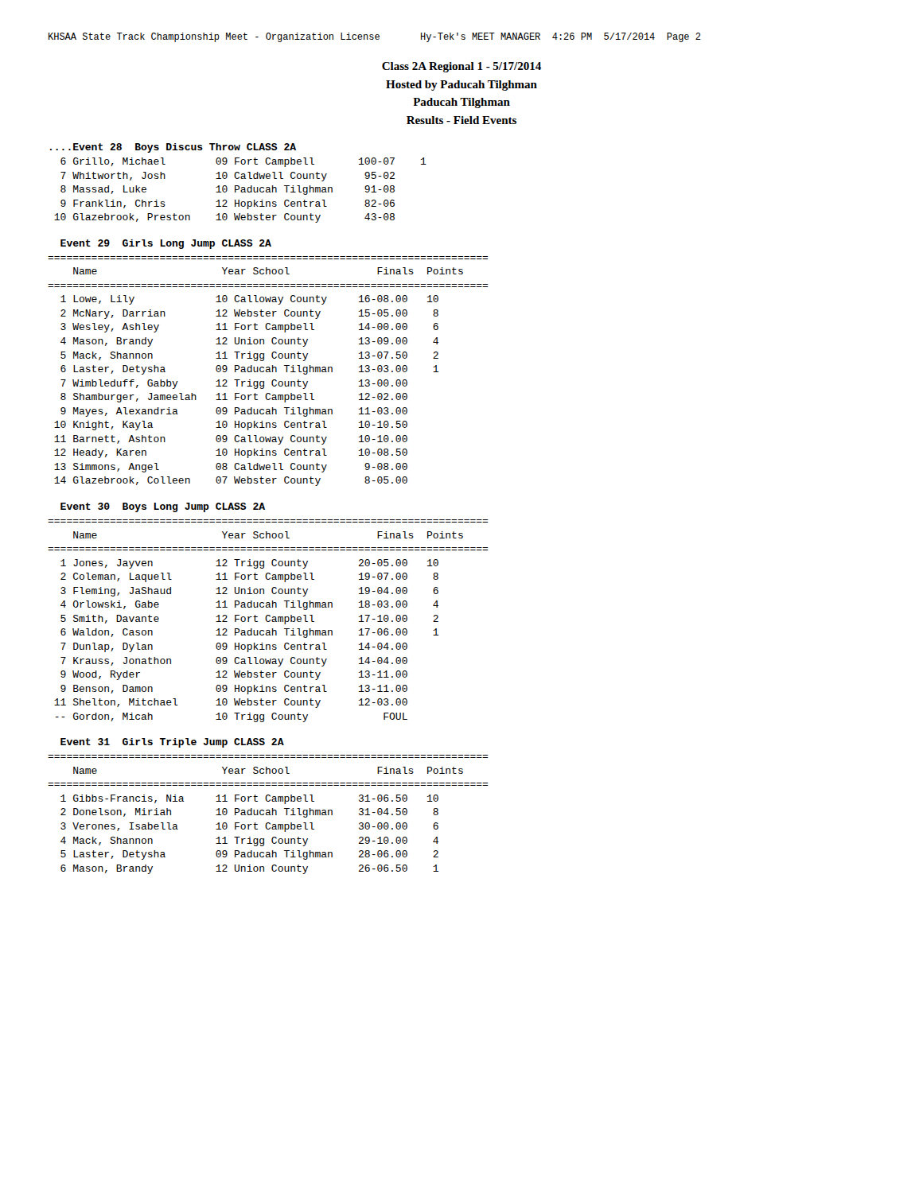KHSAA State Track Championship Meet - Organization License Hy-Tek's MEET MANAGER 4:26 PM 5/17/2014 Page 2
Class 2A Regional 1 - 5/17/2014
Hosted by Paducah Tilghman
Paducah Tilghman
Results - Field Events
....Event 28 Boys Discus Throw CLASS 2A
  6 Grillo, Michael        09 Fort Campbell       100-07    1
  7 Whitworth, Josh        10 Caldwell County      95-02
  8 Massad, Luke           10 Paducah Tilghman     91-08
  9 Franklin, Chris        12 Hopkins Central      82-06
 10 Glazebrook, Preston    10 Webster County       43-08
Event 29 Girls Long Jump CLASS 2A
=======================================================================
    Name                    Year School              Finals  Points
=======================================================================
  1 Lowe, Lily             10 Calloway County     16-08.00   10
  2 McNary, Darrian        12 Webster County      15-05.00    8
  3 Wesley, Ashley         11 Fort Campbell       14-00.00    6
  4 Mason, Brandy          12 Union County        13-09.00    4
  5 Mack, Shannon          11 Trigg County        13-07.50    2
  6 Laster, Detysha        09 Paducah Tilghman    13-03.00    1
  7 Wimbleduff, Gabby      12 Trigg County        13-00.00
  8 Shamburger, Jameelah   11 Fort Campbell       12-02.00
  9 Mayes, Alexandria      09 Paducah Tilghman    11-03.00
 10 Knight, Kayla          10 Hopkins Central     10-10.50
 11 Barnett, Ashton        09 Calloway County     10-10.00
 12 Heady, Karen           10 Hopkins Central     10-08.50
 13 Simmons, Angel         08 Caldwell County      9-08.00
 14 Glazebrook, Colleen    07 Webster County       8-05.00
Event 30 Boys Long Jump CLASS 2A
=======================================================================
    Name                    Year School              Finals  Points
=======================================================================
  1 Jones, Jayven          12 Trigg County        20-05.00   10
  2 Coleman, Laquell       11 Fort Campbell       19-07.00    8
  3 Fleming, JaShaud       12 Union County        19-04.00    6
  4 Orlowski, Gabe         11 Paducah Tilghman    18-03.00    4
  5 Smith, Davante         12 Fort Campbell       17-10.00    2
  6 Waldon, Cason          12 Paducah Tilghman    17-06.00    1
  7 Dunlap, Dylan          09 Hopkins Central     14-04.00
  7 Krauss, Jonathon       09 Calloway County     14-04.00
  9 Wood, Ryder            12 Webster County      13-11.00
  9 Benson, Damon          09 Hopkins Central     13-11.00
 11 Shelton, Mitchael      10 Webster County      12-03.00
 -- Gordon, Micah          10 Trigg County            FOUL
Event 31 Girls Triple Jump CLASS 2A
=======================================================================
    Name                    Year School              Finals  Points
=======================================================================
  1 Gibbs-Francis, Nia     11 Fort Campbell       31-06.50   10
  2 Donelson, Miriah       10 Paducah Tilghman    31-04.50    8
  3 Verones, Isabella      10 Fort Campbell       30-00.00    6
  4 Mack, Shannon          11 Trigg County        29-10.00    4
  5 Laster, Detysha        09 Paducah Tilghman    28-06.00    2
  6 Mason, Brandy          12 Union County        26-06.50    1